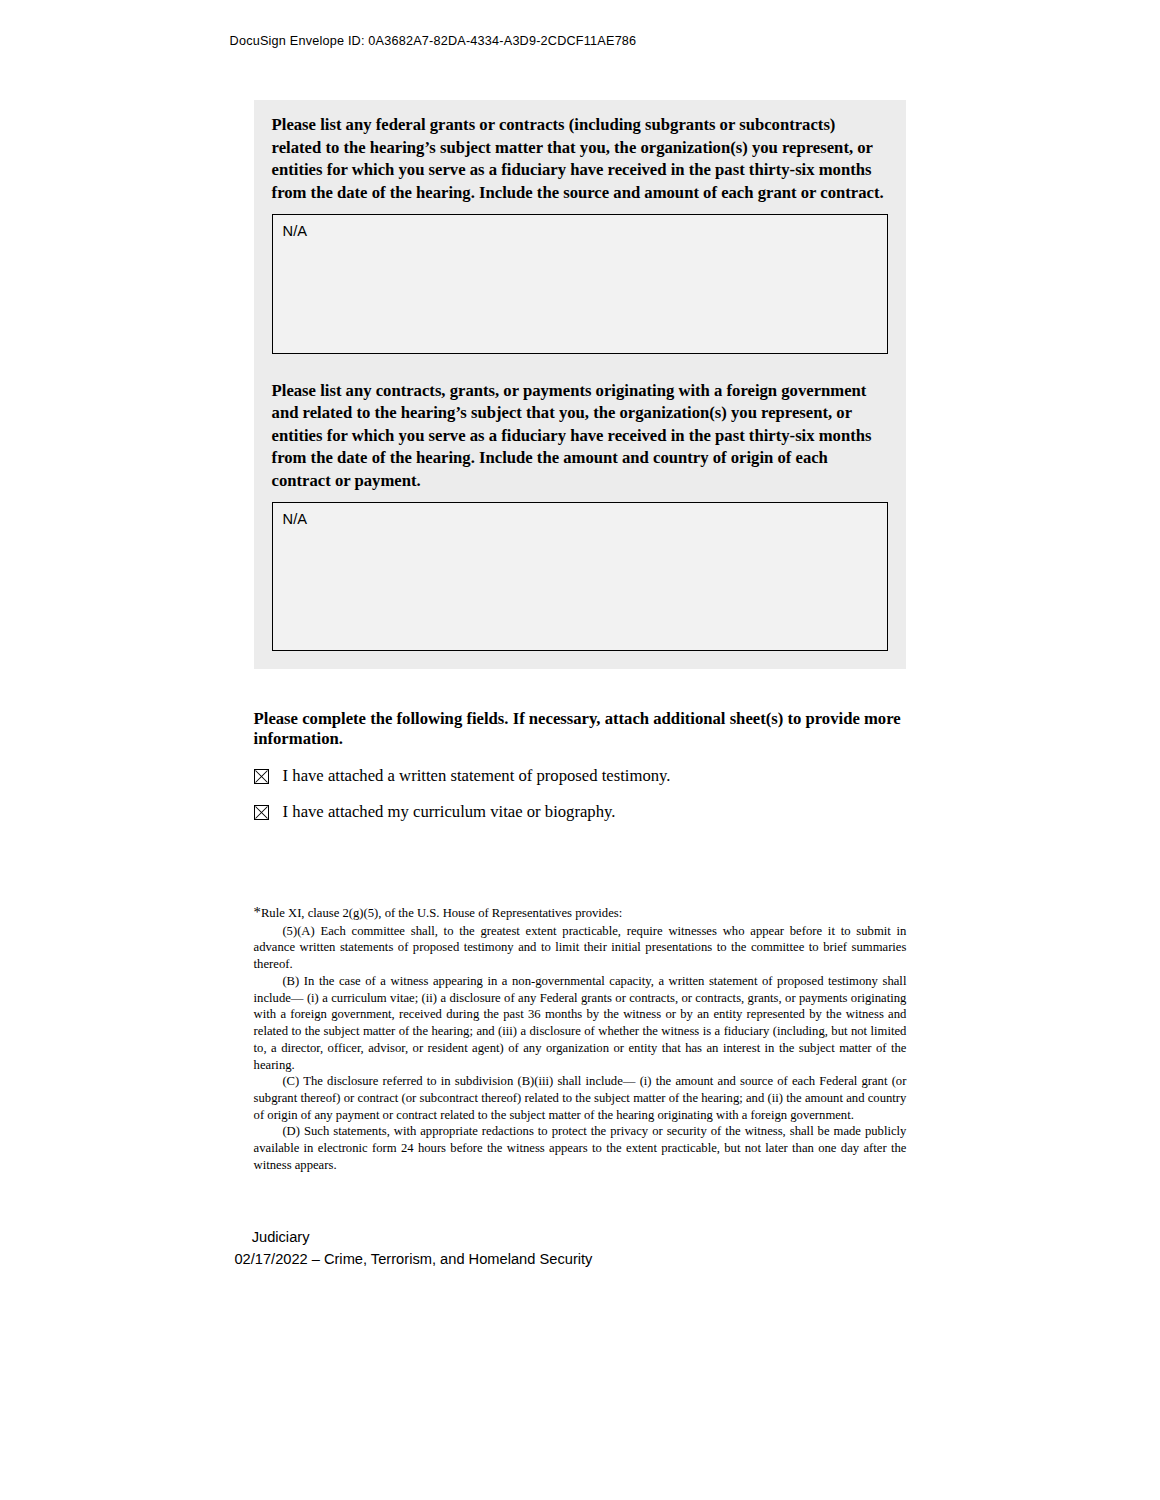DocuSign Envelope ID: 0A3682A7-82DA-4334-A3D9-2CDCF11AE786
Please list any federal grants or contracts (including subgrants or subcontracts) related to the hearing’s subject matter that you, the organization(s) you represent, or entities for which you serve as a fiduciary have received in the past thirty-six months from the date of the hearing. Include the source and amount of each grant or contract.
N/A
Please list any contracts, grants, or payments originating with a foreign government and related to the hearing’s subject that you, the organization(s) you represent, or entities for which you serve as a fiduciary have received in the past thirty-six months from the date of the hearing. Include the amount and country of origin of each contract or payment.
N/A
Please complete the following fields. If necessary, attach additional sheet(s) to provide more information.
I have attached a written statement of proposed testimony.
I have attached my curriculum vitae or biography.
*Rule XI, clause 2(g)(5), of the U.S. House of Representatives provides:
(5)(A) Each committee shall, to the greatest extent practicable, require witnesses who appear before it to submit in advance written statements of proposed testimony and to limit their initial presentations to the committee to brief summaries thereof.
(B) In the case of a witness appearing in a non-governmental capacity, a written statement of proposed testimony shall include— (i) a curriculum vitae; (ii) a disclosure of any Federal grants or contracts, or contracts, grants, or payments originating with a foreign government, received during the past 36 months by the witness or by an entity represented by the witness and related to the subject matter of the hearing; and (iii) a disclosure of whether the witness is a fiduciary (including, but not limited to, a director, officer, advisor, or resident agent) of any organization or entity that has an interest in the subject matter of the hearing.
(C) The disclosure referred to in subdivision (B)(iii) shall include— (i) the amount and source of each Federal grant (or subgrant thereof) or contract (or subcontract thereof) related to the subject matter of the hearing; and (ii) the amount and country of origin of any payment or contract related to the subject matter of the hearing originating with a foreign government.
(D) Such statements, with appropriate redactions to protect the privacy or security of the witness, shall be made publicly available in electronic form 24 hours before the witness appears to the extent practicable, but not later than one day after the witness appears.
Judiciary
02/17/2022–Crime, Terrorism, and Homeland Security